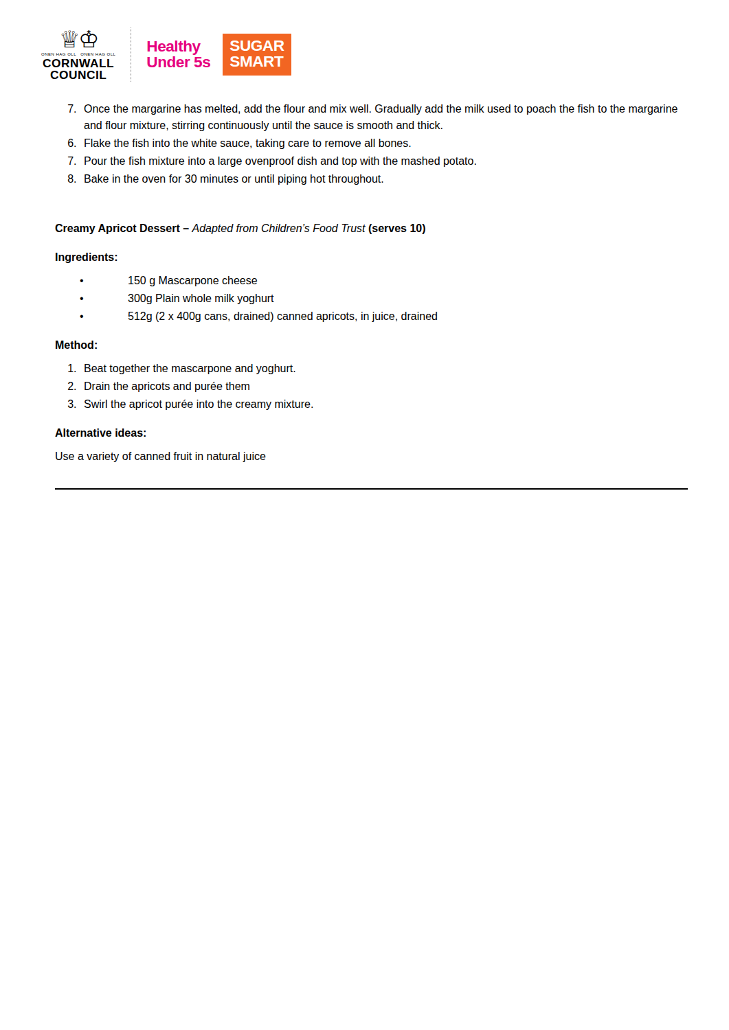♕♔
ONEN HAG OLL ONEN HAG OLL
CORNWALL
COUNCIL
Healthy
Under 5s
SUGAR
SMART
Once the margarine has melted, add the flour and mix well. Gradually add the milk used to poach the fish to the margarine and flour mixture, stirring continuously until the sauce is smooth and thick.
Flake the fish into the white sauce, taking care to remove all bones.
Pour the fish mixture into a large ovenproof dish and top with the mashed potato.
Bake in the oven for 30 minutes or until piping hot throughout.
Creamy Apricot Dessert – Adapted from Children’s Food Trust (serves 10)
Ingredients:
150 g Mascarpone cheese
300g Plain whole milk yoghurt
512g (2 x 400g cans, drained) canned apricots, in juice, drained
Method:
Beat together the mascarpone and yoghurt.
Drain the apricots and purée them
Swirl the apricot purée into the creamy mixture.
Alternative ideas:
Use a variety of canned fruit in natural juice